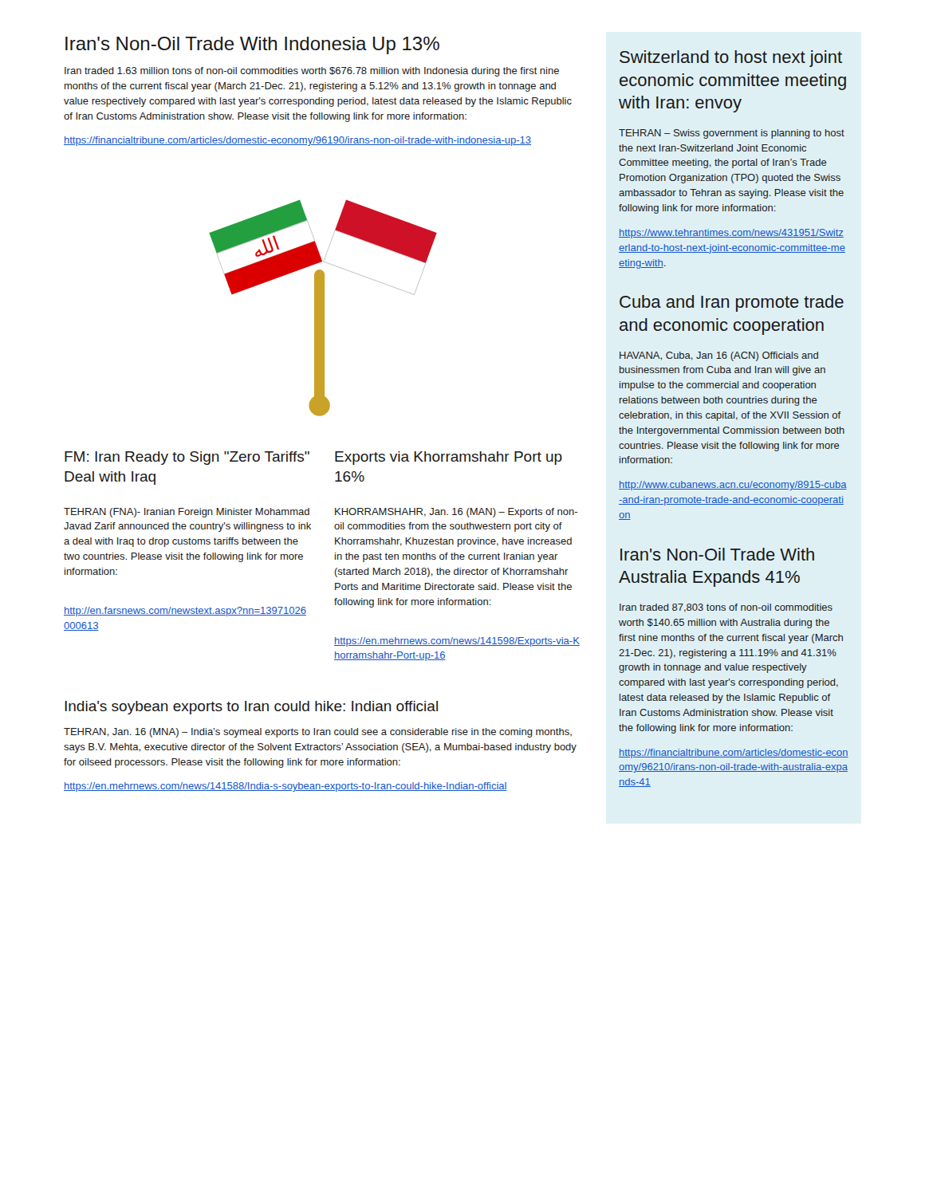Iran's Non-Oil Trade With Indonesia Up 13%
Iran traded 1.63 million tons of non-oil commodities worth $676.78 million with Indonesia during the first nine months of the current fiscal year (March 21-Dec. 21), registering a 5.12% and 13.1% growth in tonnage and value respectively compared with last year's corresponding period, latest data released by the Islamic Republic of Iran Customs Administration show. Please visit the following link for more information:
https://financialtribune.com/articles/domestic-economy/96190/irans-non-oil-trade-with-indonesia-up-13
FM: Iran Ready to Sign "Zero Tariffs" Deal with Iraq
TEHRAN (FNA)- Iranian Foreign Minister Mohammad Javad Zarif announced the country's willingness to ink a deal with Iraq to drop customs tariffs between the two countries. Please visit the following link for more information:
http://en.farsnews.com/newstext.aspx?nn=13971026000613
Exports via Khorramshahr Port up 16%
KHORRAMSHAHR, Jan. 16 (MAN) – Exports of non-oil commodities from the southwestern port city of Khorramshahr, Khuzestan province, have increased in the past ten months of the current Iranian year (started March 2018), the director of Khorramshahr Ports and Maritime Directorate said. Please visit the following link for more information:
https://en.mehrnews.com/news/141598/Exports-via-Khorramshahr-Port-up-16
India's soybean exports to Iran could hike: Indian official
TEHRAN, Jan. 16 (MNA) – India’s soymeal exports to Iran could see a considerable rise in the coming months, says B.V. Mehta, executive director of the Solvent Extractors’ Association (SEA), a Mumbai-based industry body for oilseed processors. Please visit the following link for more information:
https://en.mehrnews.com/news/141588/India-s-soybean-exports-to-Iran-could-hike-Indian-official
Switzerland to host next joint economic committee meeting with Iran: envoy
TEHRAN – Swiss government is planning to host the next Iran-Switzerland Joint Economic Committee meeting, the portal of Iran’s Trade Promotion Organization (TPO) quoted the Swiss ambassador to Tehran as saying. Please visit the following link for more information:
https://www.tehrantimes.com/news/431951/Switzerland-to-host-next-joint-economic-committee-meeting-with.
Cuba and Iran promote trade and economic cooperation
HAVANA, Cuba, Jan 16 (ACN) Officials and businessmen from Cuba and Iran will give an impulse to the commercial and cooperation relations between both countries during the celebration, in this capital, of the XVII Session of the Intergovernmental Commission between both countries. Please visit the following link for more information:
http://www.cubanews.acn.cu/economy/8915-cuba-and-iran-promote-trade-and-economic-cooperation
Iran's Non-Oil Trade With Australia Expands 41%
Iran traded 87,803 tons of non-oil commodities worth $140.65 million with Australia during the first nine months of the current fiscal year (March 21-Dec. 21), registering a 111.19% and 41.31% growth in tonnage and value respectively compared with last year's corresponding period, latest data released by the Islamic Republic of Iran Customs Administration show. Please visit the following link for more information:
https://financialtribune.com/articles/domestic-economy/96210/irans-non-oil-trade-with-australia-expands-41